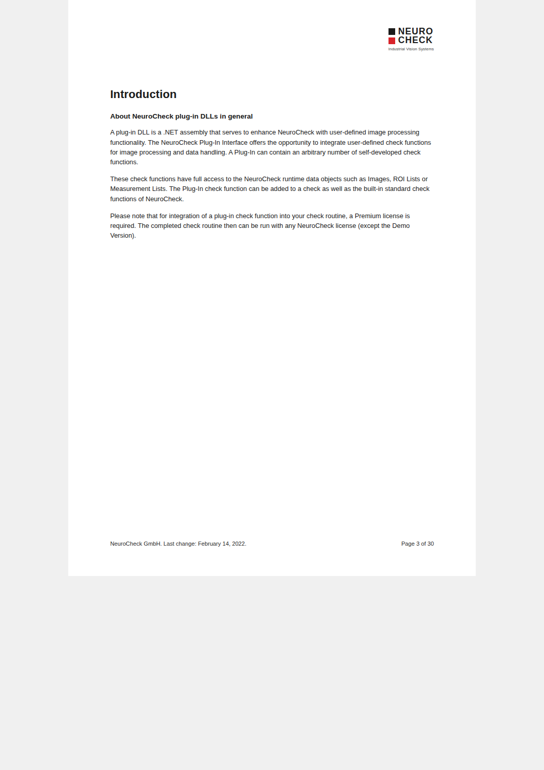NEURO
CHECK
Industrial Vision Systems
Introduction
About NeuroCheck plug-in DLLs in general
A plug-in DLL is a .NET assembly that serves to enhance NeuroCheck with user-defined image processing functionality. The NeuroCheck Plug-In Interface offers the opportunity to integrate user-defined check functions for image processing and data handling. A Plug-In can contain an arbitrary number of self-developed check functions.
These check functions have full access to the NeuroCheck runtime data objects such as Images, ROI Lists or Measurement Lists. The Plug-In check function can be added to a check as well as the built-in standard check functions of NeuroCheck.
Please note that for integration of a plug-in check function into your check routine, a Premium license is required. The completed check routine then can be run with any NeuroCheck license (except the Demo Version).
NeuroCheck GmbH. Last change: February 14, 2022. Page 3 of 30